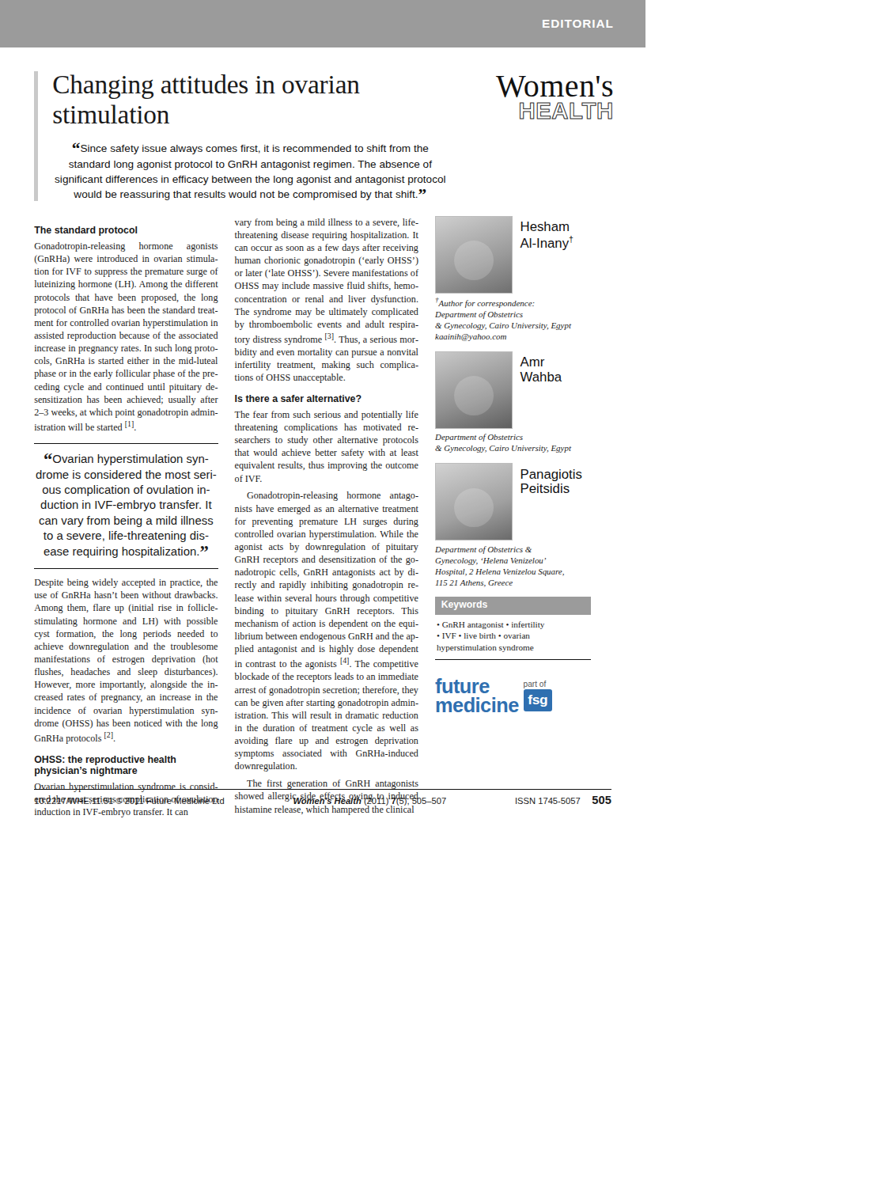EDITORIAL
Women's
HEALTH
Changing attitudes in ovarian stimulation
“Since safety issue always comes first, it is recommended to shift from the standard long agonist protocol to GnRH antagonist regimen. The absence of significant differences in efficacy between the long agonist and antagonist protocol would be reassuring that results would not be compromised by that shift.”
The standard protocol
Gonadotropin-releasing hormone agonists (GnRHa) were introduced in ovarian stimulation for IVF to suppress the premature surge of luteinizing hormone (LH). Among the different protocols that have been proposed, the long protocol of GnRHa has been the standard treatment for controlled ovarian hyperstimulation in assisted reproduction because of the associated increase in pregnancy rates. In such long protocols, GnRHa is started either in the mid-luteal phase or in the early follicular phase of the preceding cycle and continued until pituitary desensitization has been achieved; usually after 2–3 weeks, at which point gonadotropin administration will be started [1].
“Ovarian hyperstimulation syndrome is considered the most serious complication of ovulation induction in IVF-embryo transfer. It can vary from being a mild illness to a severe, life-threatening disease requiring hospitalization.”
Despite being widely accepted in practice, the use of GnRHa hasn’t been without drawbacks. Among them, flare up (initial rise in follicle-stimulating hormone and LH) with possible cyst formation, the long periods needed to achieve downregulation and the troublesome manifestations of estrogen deprivation (hot flushes, headaches and sleep disturbances). However, more importantly, alongside the increased rates of pregnancy, an increase in the incidence of ovarian hyperstimulation syndrome (OHSS) has been noticed with the long GnRHa protocols [2].
OHSS: the reproductive health physician’s nightmare
Ovarian hyperstimulation syndrome is considered the most serious complication of ovulation induction in IVF-embryo transfer. It can
vary from being a mild illness to a severe, life-threatening disease requiring hospitalization. It can occur as soon as a few days after receiving human chorionic gonadotropin (‘early OHSS’) or later (‘late OHSS’). Severe manifestations of OHSS may include massive fluid shifts, hemoconcentration or renal and liver dysfunction. The syndrome may be ultimately complicated by thromboembolic events and adult respiratory distress syndrome [3]. Thus, a serious morbidity and even mortality can pursue a nonvital infertility treatment, making such complications of OHSS unacceptable.
Is there a safer alternative?
The fear from such serious and potentially life threatening complications has motivated researchers to study other alternative protocols that would achieve better safety with at least equivalent results, thus improving the outcome of IVF.
Gonadotropin-releasing hormone antagonists have emerged as an alternative treatment for preventing premature LH surges during controlled ovarian hyperstimulation. While the agonist acts by downregulation of pituitary GnRH receptors and desensitization of the gonadotropic cells, GnRH antagonists act by directly and rapidly inhibiting gonadotropin release within several hours through competitive binding to pituitary GnRH receptors. This mechanism of action is dependent on the equilibrium between endogenous GnRH and the applied antagonist and is highly dose dependent in contrast to the agonists [4]. The competitive blockade of the receptors leads to an immediate arrest of gonadotropin secretion; therefore, they can be given after starting gonadotropin administration. This will result in dramatic reduction in the duration of treatment cycle as well as avoiding flare up and estrogen deprivation symptoms associated with GnRHa-induced downregulation.
The first generation of GnRH antagonists showed allergic side effects owing to induced histamine release, which hampered the clinical
Hesham
Al-Inany†
†Author for correspondence:
Department of Obstetrics
& Gynecology, Cairo University, Egypt
kaainih@yahoo.com
Amr
Wahba
Department of Obstetrics
& Gynecology, Cairo University, Egypt
Panagiotis
Peitsidis
Department of Obstetrics &
Gynecology, ‘Helena Venizelou’
Hospital, 2 Helena Venizelou Square,
115 21 Athens, Greece
Keywords
• GnRH antagonist • infertility
• IVF • live birth • ovarian hyperstimulation syndrome
future
medicine
part of
fsg
10.2217/WHE.11.51 © 2011 Future Medicine Ltd
Women's Health (2011) 7(5), 505–507
ISSN 1745-5057 505